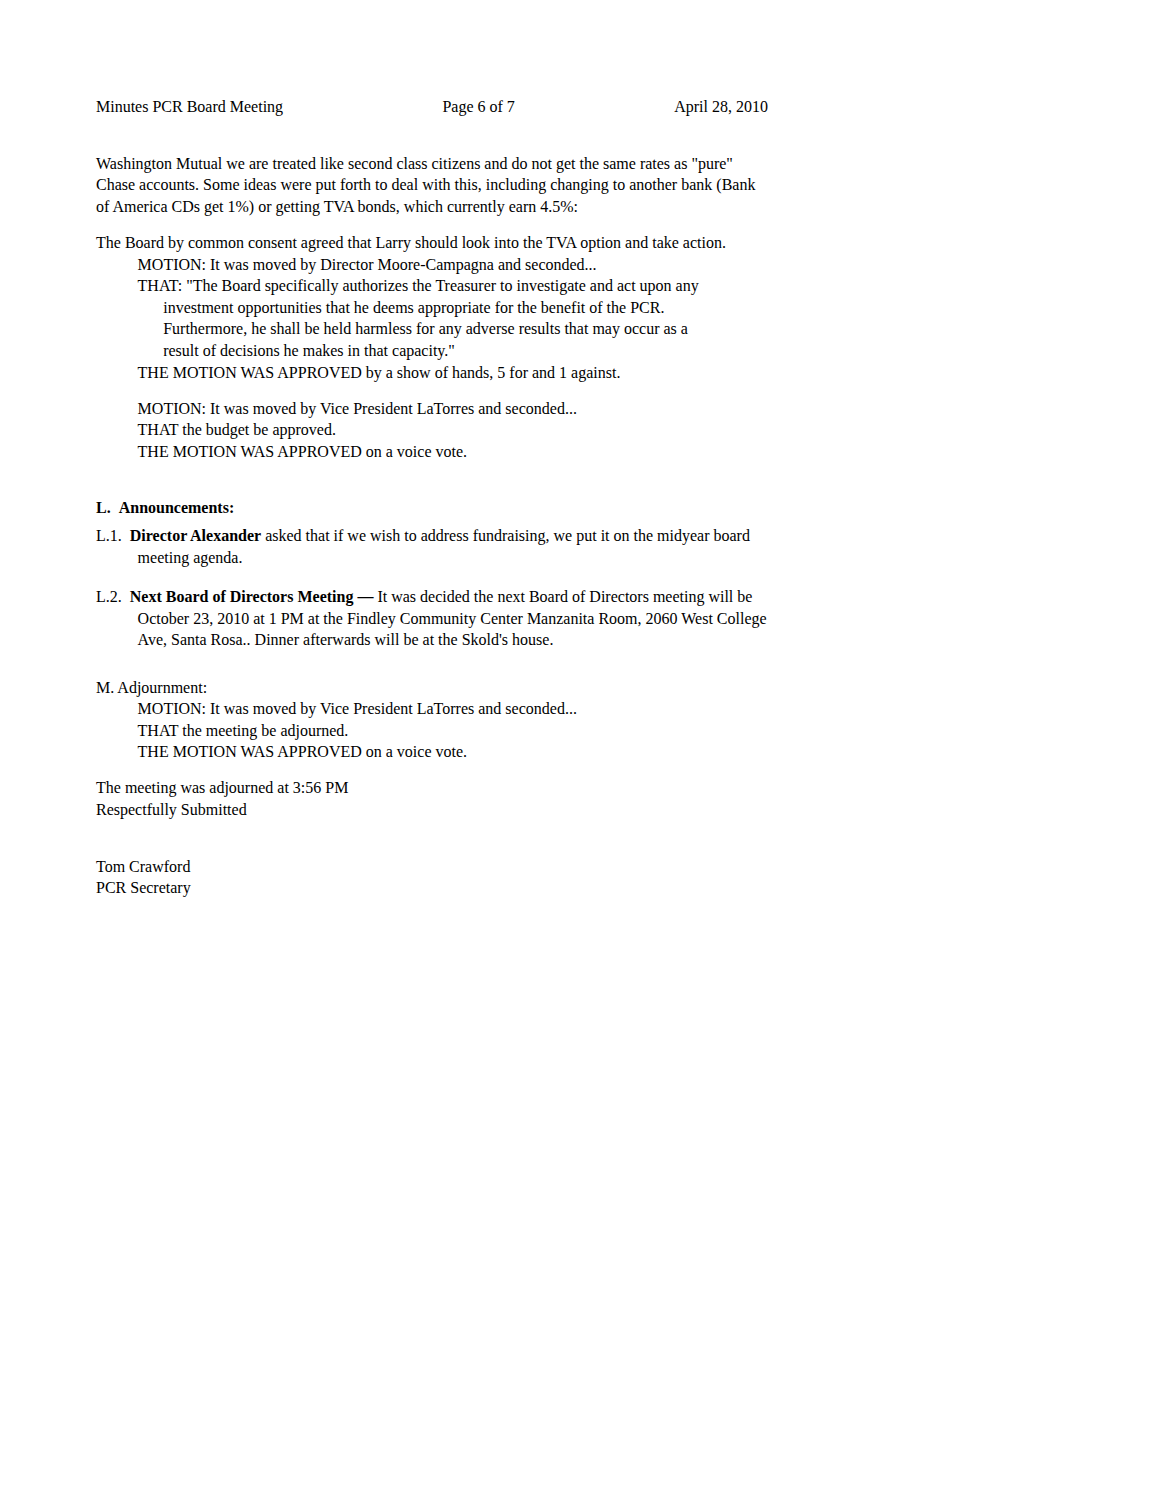Minutes PCR Board Meeting Page 6 of 7 April 28, 2010
Washington Mutual we are treated like second class citizens and do not get the same rates as "pure" Chase accounts. Some ideas were put forth to deal with this, including changing to another bank (Bank of America CDs get 1%) or getting TVA bonds, which currently earn 4.5%:
The Board by common consent agreed that Larry should look into the TVA option and take action.
MOTION: It was moved by Director Moore-Campagna and seconded...
THAT: "The Board specifically authorizes the Treasurer to investigate and act upon any
investment opportunities that he deems appropriate for the benefit of the PCR.
Furthermore, he shall be held harmless for any adverse results that may occur as a
result of decisions he makes in that capacity."
THE MOTION WAS APPROVED by a show of hands, 5 for and 1 against.
MOTION: It was moved by Vice President LaTorres and seconded...
THAT the budget be approved.
THE MOTION WAS APPROVED on a voice vote.
L. Announcements:
L.1. Director Alexander asked that if we wish to address fundraising, we put it on the midyear board meeting agenda.
L.2. Next Board of Directors Meeting — It was decided the next Board of Directors meeting will be October 23, 2010 at 1 PM at the Findley Community Center Manzanita Room, 2060 West College Ave, Santa Rosa.. Dinner afterwards will be at the Skold's house.
M. Adjournment:
MOTION: It was moved by Vice President LaTorres and seconded...
THAT the meeting be adjourned.
THE MOTION WAS APPROVED on a voice vote.
The meeting was adjourned at 3:56 PM
Respectfully Submitted
Tom Crawford
PCR Secretary